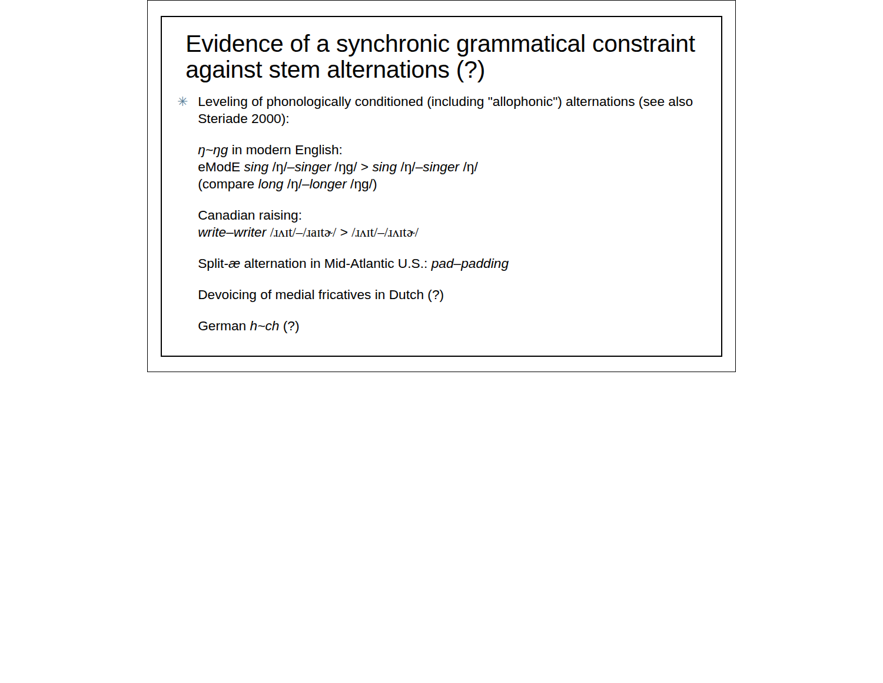Evidence of a synchronic grammatical constraint against stem alternations (?)
Leveling of phonologically conditioned (including "allophonic") alternations (see also Steriade 2000):
ŋ~ŋg in modern English:
eModE sing /ŋ/–singer /ŋg/ > sing /ŋ/–singer /ŋ/
(compare long /ŋ/–longer /ŋg/)
Canadian raising:
write–writer /ɹʌɪt/–/ɹaɪtɚ/ > /ɹʌɪt/–/ɹʌɪtɚ/
Split-æ alternation in Mid-Atlantic U.S.: pad–padding
Devoicing of medial fricatives in Dutch (?)
German h~ch (?)